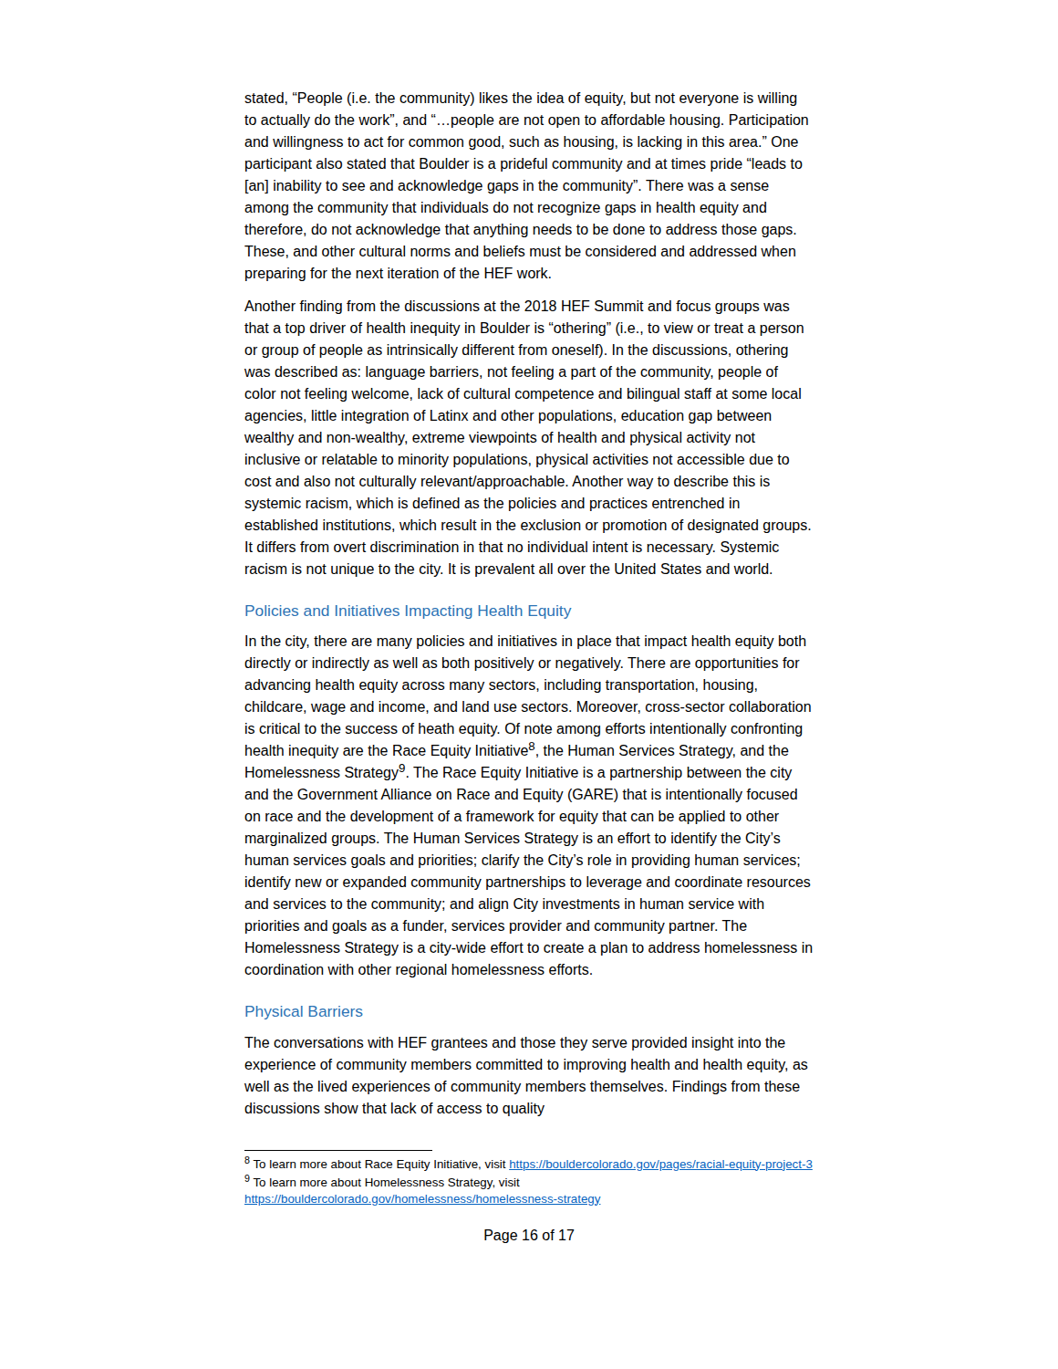stated, “People (i.e. the community) likes the idea of equity, but not everyone is willing to actually do the work”, and “…people are not open to affordable housing. Participation and willingness to act for common good, such as housing, is lacking in this area.” One participant also stated that Boulder is a prideful community and at times pride “leads to [an] inability to see and acknowledge gaps in the community”. There was a sense among the community that individuals do not recognize gaps in health equity and therefore, do not acknowledge that anything needs to be done to address those gaps. These, and other cultural norms and beliefs must be considered and addressed when preparing for the next iteration of the HEF work.
Another finding from the discussions at the 2018 HEF Summit and focus groups was that a top driver of health inequity in Boulder is “othering” (i.e., to view or treat a person or group of people as intrinsically different from oneself). In the discussions, othering was described as: language barriers, not feeling a part of the community, people of color not feeling welcome, lack of cultural competence and bilingual staff at some local agencies, little integration of Latinx and other populations, education gap between wealthy and non-wealthy, extreme viewpoints of health and physical activity not inclusive or relatable to minority populations, physical activities not accessible due to cost and also not culturally relevant/approachable. Another way to describe this is systemic racism, which is defined as the policies and practices entrenched in established institutions, which result in the exclusion or promotion of designated groups. It differs from overt discrimination in that no individual intent is necessary. Systemic racism is not unique to the city. It is prevalent all over the United States and world.
Policies and Initiatives Impacting Health Equity
In the city, there are many policies and initiatives in place that impact health equity both directly or indirectly as well as both positively or negatively. There are opportunities for advancing health equity across many sectors, including transportation, housing, childcare, wage and income, and land use sectors. Moreover, cross-sector collaboration is critical to the success of heath equity. Of note among efforts intentionally confronting health inequity are the Race Equity Initiative8, the Human Services Strategy, and the Homelessness Strategy9. The Race Equity Initiative is a partnership between the city and the Government Alliance on Race and Equity (GARE) that is intentionally focused on race and the development of a framework for equity that can be applied to other marginalized groups. The Human Services Strategy is an effort to identify the City’s human services goals and priorities; clarify the City’s role in providing human services; identify new or expanded community partnerships to leverage and coordinate resources and services to the community; and align City investments in human service with priorities and goals as a funder, services provider and community partner. The Homelessness Strategy is a city-wide effort to create a plan to address homelessness in coordination with other regional homelessness efforts.
Physical Barriers
The conversations with HEF grantees and those they serve provided insight into the experience of community members committed to improving health and health equity, as well as the lived experiences of community members themselves. Findings from these discussions show that lack of access to quality
8 To learn more about Race Equity Initiative, visit https://bouldercolorado.gov/pages/racial-equity-project-3
9 To learn more about Homelessness Strategy, visit https://bouldercolorado.gov/homelessness/homelessness-strategy
Page 16 of 17